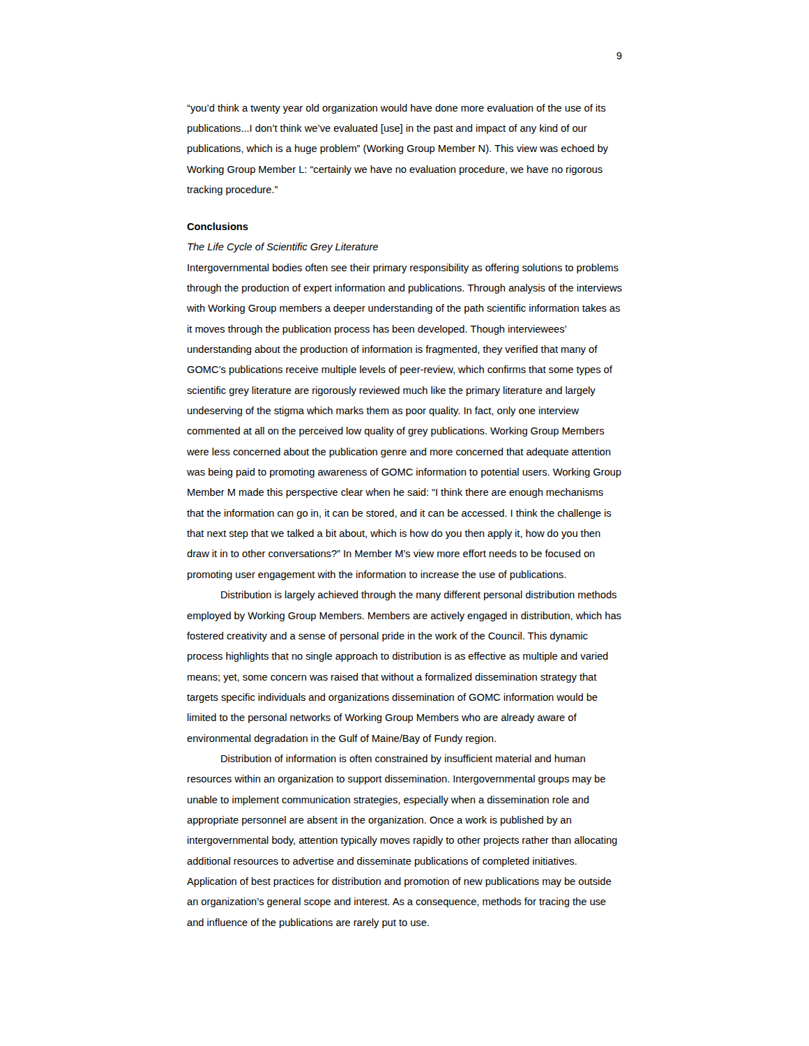9
“you’d think a twenty year old organization would have done more evaluation of the use of its publications...I don’t think we’ve evaluated [use] in the past and impact of any kind of our publications, which is a huge problem” (Working Group Member N). This view was echoed by Working Group Member L: “certainly we have no evaluation procedure, we have no rigorous tracking procedure.”
Conclusions
The Life Cycle of Scientific Grey Literature
Intergovernmental bodies often see their primary responsibility as offering solutions to problems through the production of expert information and publications. Through analysis of the interviews with Working Group members a deeper understanding of the path scientific information takes as it moves through the publication process has been developed. Though interviewees’ understanding about the production of information is fragmented, they verified that many of GOMC’s publications receive multiple levels of peer-review, which confirms that some types of scientific grey literature are rigorously reviewed much like the primary literature and largely undeserving of the stigma which marks them as poor quality. In fact, only one interview commented at all on the perceived low quality of grey publications. Working Group Members were less concerned about the publication genre and more concerned that adequate attention was being paid to promoting awareness of GOMC information to potential users. Working Group Member M made this perspective clear when he said: “I think there are enough mechanisms that the information can go in, it can be stored, and it can be accessed. I think the challenge is that next step that we talked a bit about, which is how do you then apply it, how do you then draw it in to other conversations?” In Member M’s view more effort needs to be focused on promoting user engagement with the information to increase the use of publications.
Distribution is largely achieved through the many different personal distribution methods employed by Working Group Members. Members are actively engaged in distribution, which has fostered creativity and a sense of personal pride in the work of the Council. This dynamic process highlights that no single approach to distribution is as effective as multiple and varied means; yet, some concern was raised that without a formalized dissemination strategy that targets specific individuals and organizations dissemination of GOMC information would be limited to the personal networks of Working Group Members who are already aware of environmental degradation in the Gulf of Maine/Bay of Fundy region.
Distribution of information is often constrained by insufficient material and human resources within an organization to support dissemination. Intergovernmental groups may be unable to implement communication strategies, especially when a dissemination role and appropriate personnel are absent in the organization. Once a work is published by an intergovernmental body, attention typically moves rapidly to other projects rather than allocating additional resources to advertise and disseminate publications of completed initiatives. Application of best practices for distribution and promotion of new publications may be outside an organization’s general scope and interest. As a consequence, methods for tracing the use and influence of the publications are rarely put to use.